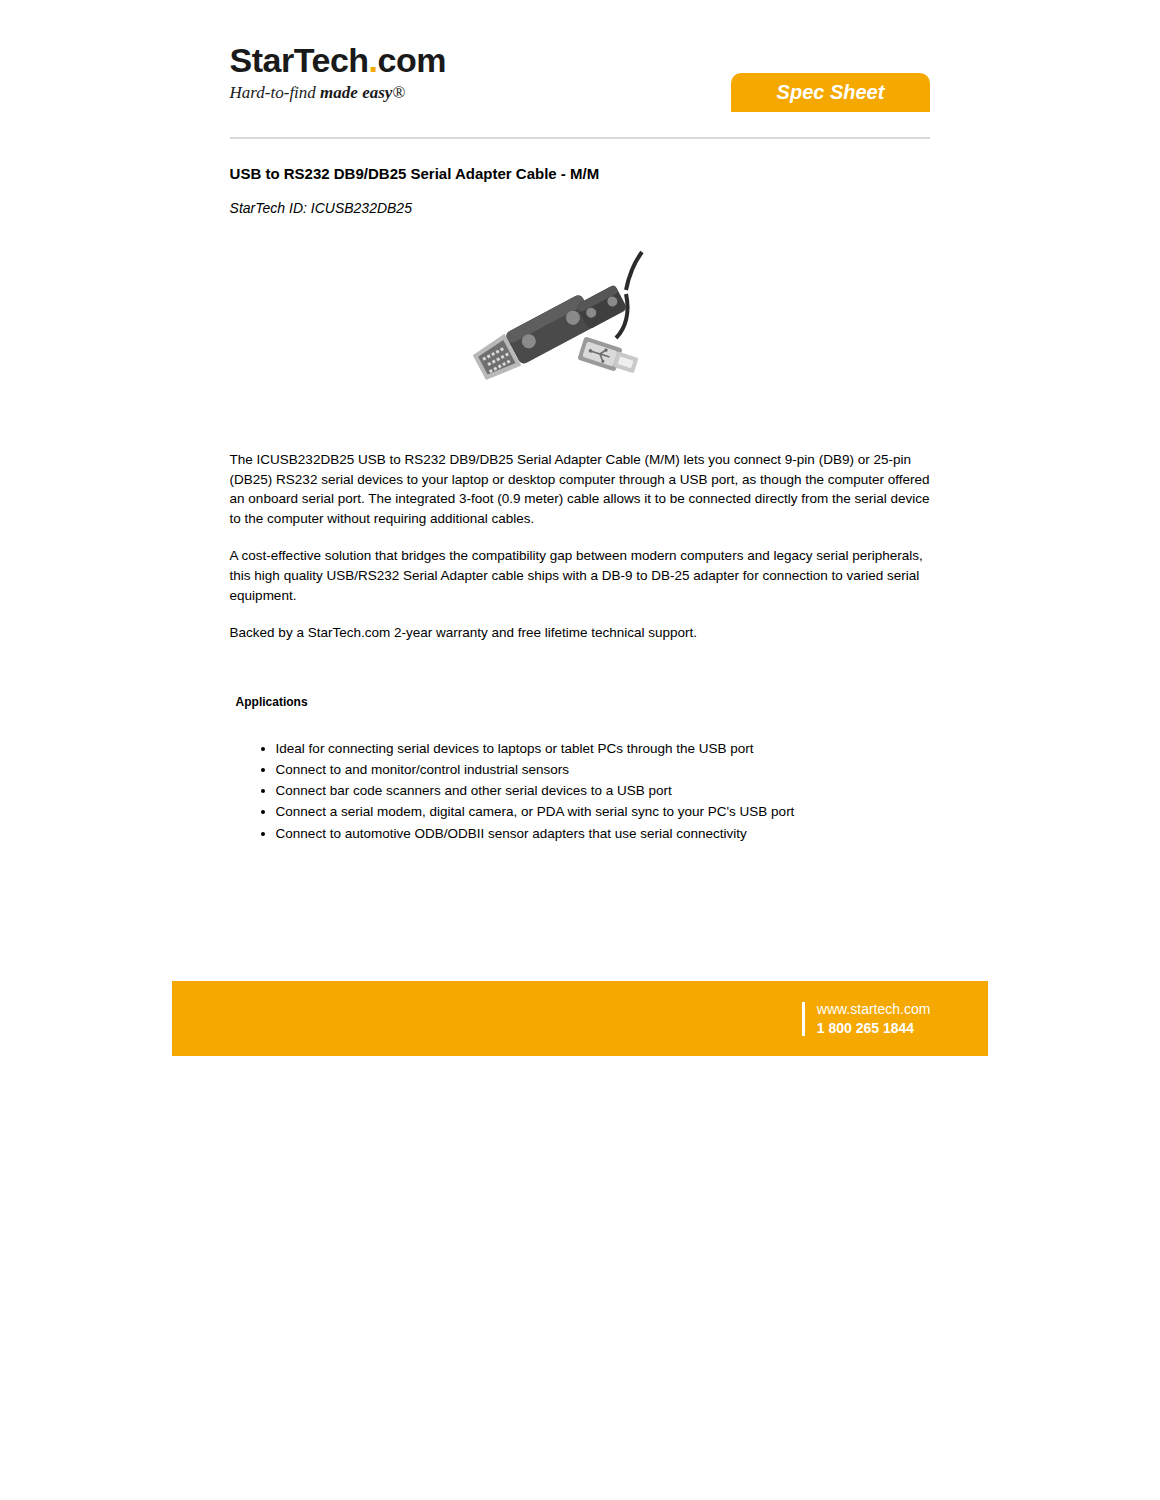StarTech. com
Hard-to-find made easy®
Spec Sheet
USB to RS232 DB9/DB25 Serial Adapter Cable - M/M
StarTech ID: ICUSB232DB25
The ICUSB232DB25 USB to RS232 DB9/DB25 Serial Adapter Cable (M/M) lets you connect 9-pin (DB9) or 25-pin (DB25) RS232 serial devices to your laptop or desktop computer through a USB port, as though the computer offered an onboard serial port. The integrated 3-foot (0.9 meter) cable allows it to be connected directly from the serial device to the computer without requiring additional cables.
A cost-effective solution that bridges the compatibility gap between modern computers and legacy serial peripherals, this high quality USB/RS232 Serial Adapter cable ships with a DB-9 to DB-25 adapter for connection to varied serial equipment.
Backed by a StarTech.com 2-year warranty and free lifetime technical support.
Applications
Ideal for connecting serial devices to laptops or tablet PCs through the USB port
Connect to and monitor/control industrial sensors
Connect bar code scanners and other serial devices to a USB port
Connect a serial modem, digital camera, or PDA with serial sync to your PC's USB port
Connect to automotive ODB/ODBII sensor adapters that use serial connectivity
www.startech.com
1 800 265 1844